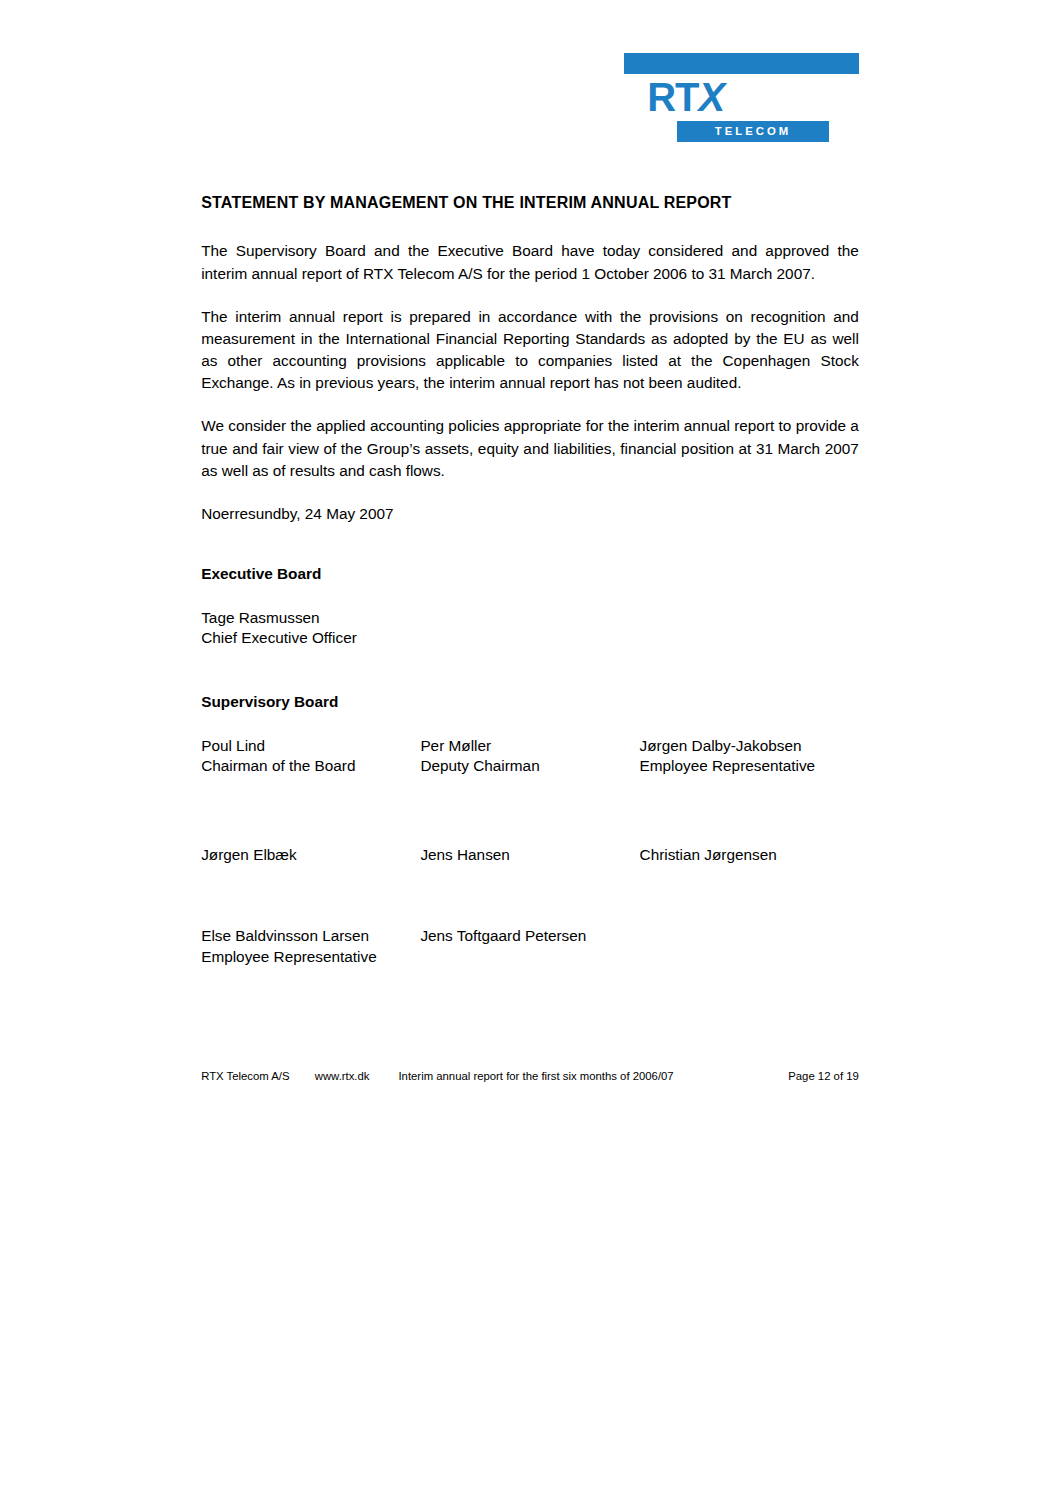RTX
TELECOM
STATEMENT BY MANAGEMENT ON THE INTERIM ANNUAL REPORT
The Supervisory Board and the Executive Board have today considered and approved the interim annual report of RTX Telecom A/S for the period 1 October 2006 to 31 March 2007.
The interim annual report is prepared in accordance with the provisions on recognition and measurement in the International Financial Reporting Standards as adopted by the EU as well as other accounting provisions applicable to companies listed at the Copenhagen Stock Exchange. As in previous years, the interim annual report has not been audited.
We consider the applied accounting policies appropriate for the interim annual report to provide a true and fair view of the Group’s assets, equity and liabilities, financial position at 31 March 2007 as well as of results and cash flows.
Noerresundby, 24 May 2007
Executive Board
Tage Rasmussen
Chief Executive Officer
Supervisory Board
| Poul Lind Chairman of the Board | Per Møller Deputy Chairman | Jørgen Dalby-Jakobsen Employee Representative |
| Jørgen Elbæk | Jens Hansen | Christian Jørgensen |
| Else Baldvinsson Larsen Employee Representative | Jens Toftgaard Petersen | |
RTX Telecom A/S www.rtx.dk
Interim annual report for the first six months of 2006/07
Page 12 of 19